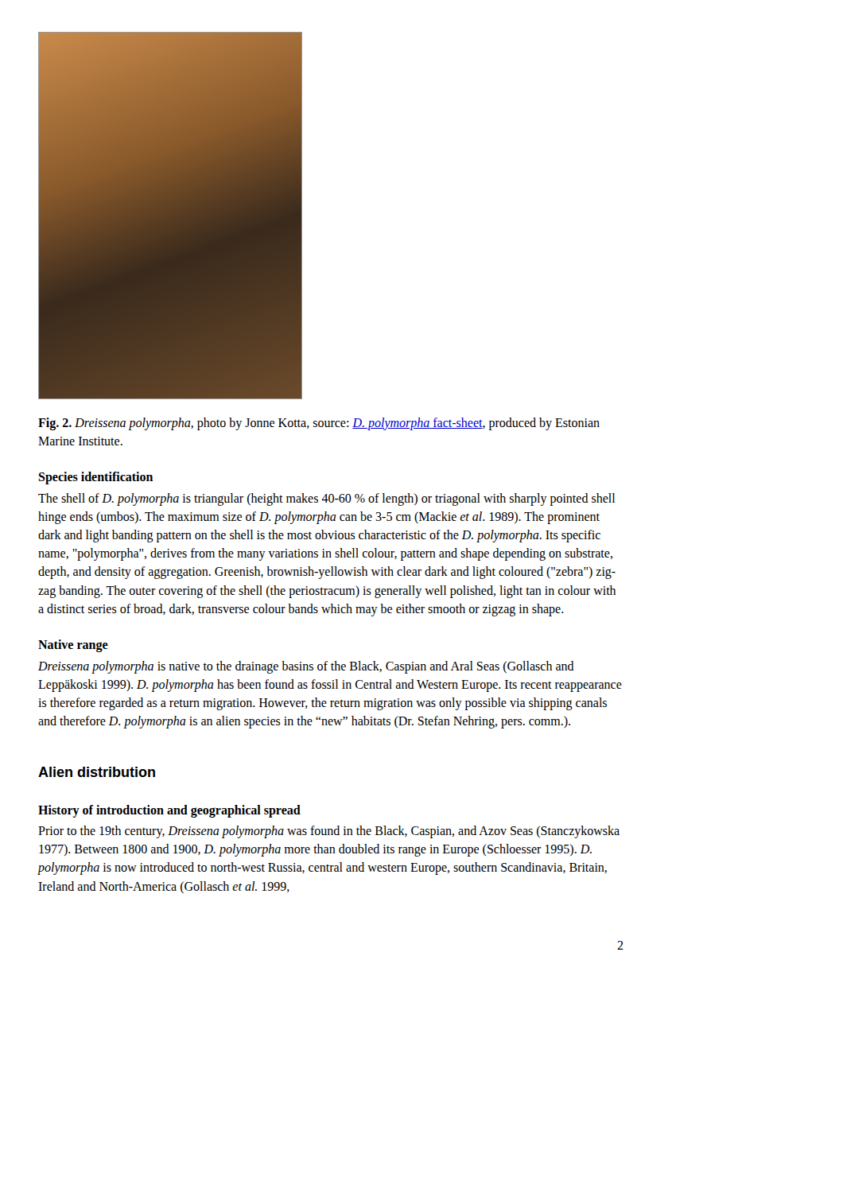Fig. 2. Dreissena polymorpha, photo by Jonne Kotta, source: D. polymorpha fact-sheet, produced by Estonian Marine Institute.
Species identification
The shell of D. polymorpha is triangular (height makes 40-60 % of length) or triagonal with sharply pointed shell hinge ends (umbos). The maximum size of D. polymorpha can be 3-5 cm (Mackie et al. 1989). The prominent dark and light banding pattern on the shell is the most obvious characteristic of the D. polymorpha. Its specific name, "polymorpha", derives from the many variations in shell colour, pattern and shape depending on substrate, depth, and density of aggregation. Greenish, brownish-yellowish with clear dark and light coloured ("zebra") zig-zag banding. The outer covering of the shell (the periostracum) is generally well polished, light tan in colour with a distinct series of broad, dark, transverse colour bands which may be either smooth or zigzag in shape.
Native range
Dreissena polymorpha is native to the drainage basins of the Black, Caspian and Aral Seas (Gollasch and Leppäkoski 1999). D. polymorpha has been found as fossil in Central and Western Europe. Its recent reappearance is therefore regarded as a return migration. However, the return migration was only possible via shipping canals and therefore D. polymorpha is an alien species in the “new” habitats (Dr. Stefan Nehring, pers. comm.).
Alien distribution
History of introduction and geographical spread
Prior to the 19th century, Dreissena polymorpha was found in the Black, Caspian, and Azov Seas (Stanczykowska 1977). Between 1800 and 1900, D. polymorpha more than doubled its range in Europe (Schloesser 1995). D. polymorpha is now introduced to north-west Russia, central and western Europe, southern Scandinavia, Britain, Ireland and North-America (Gollasch et al. 1999,
2